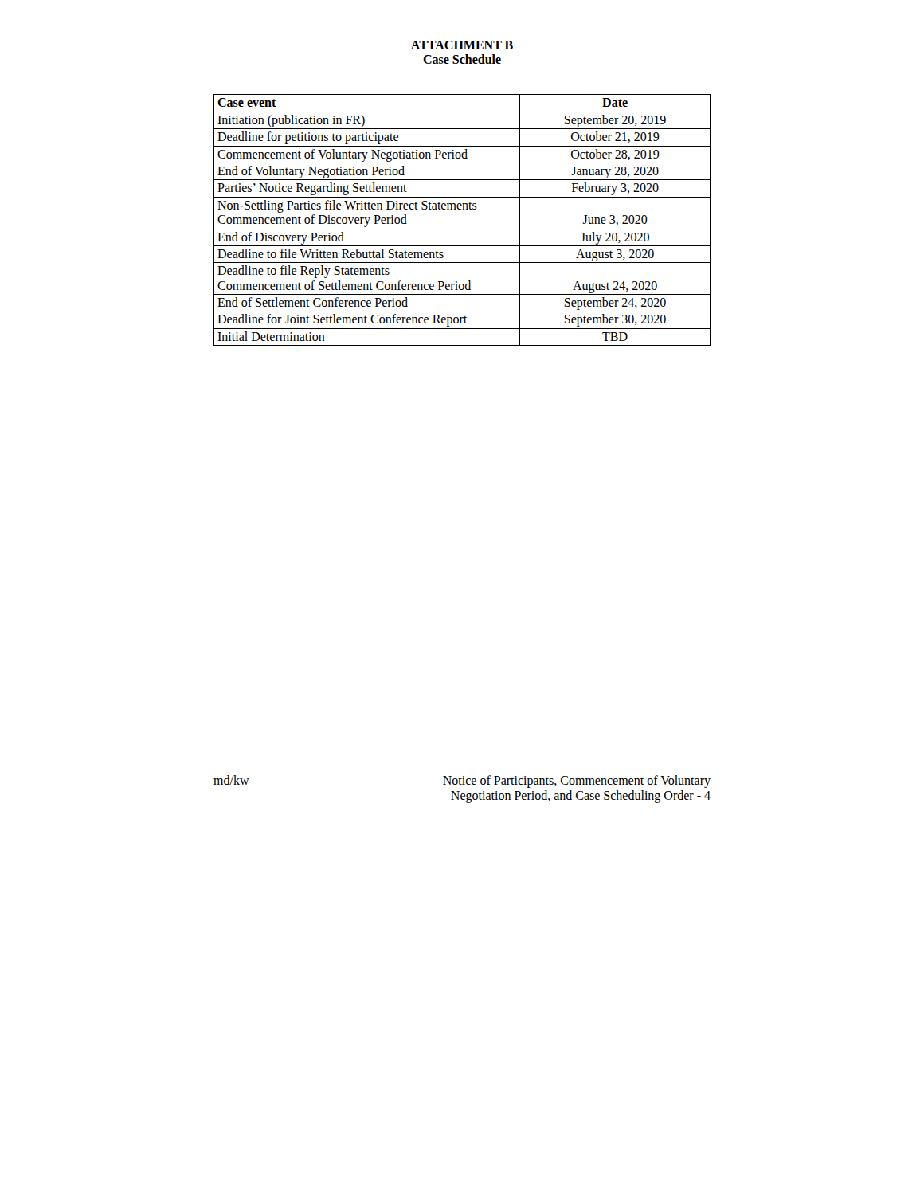ATTACHMENT B
Case Schedule
| Case event | Date |
| --- | --- |
| Initiation (publication in FR) | September 20, 2019 |
| Deadline for petitions to participate | October 21, 2019 |
| Commencement of Voluntary Negotiation Period | October 28, 2019 |
| End of Voluntary Negotiation Period | January 28, 2020 |
| Parties’ Notice Regarding Settlement | February 3, 2020 |
| Non-Settling Parties file Written Direct Statements Commencement of Discovery Period | June 3, 2020 |
| End of Discovery Period | July 20, 2020 |
| Deadline to file Written Rebuttal Statements | August 3, 2020 |
| Deadline to file Reply Statements Commencement of Settlement Conference Period | August 24, 2020 |
| End of Settlement Conference Period | September 24, 2020 |
| Deadline for Joint Settlement Conference Report | September 30, 2020 |
| Initial Determination | TBD |
md/kw
Notice of Participants, Commencement of Voluntary
Negotiation Period, and Case Scheduling Order - 4